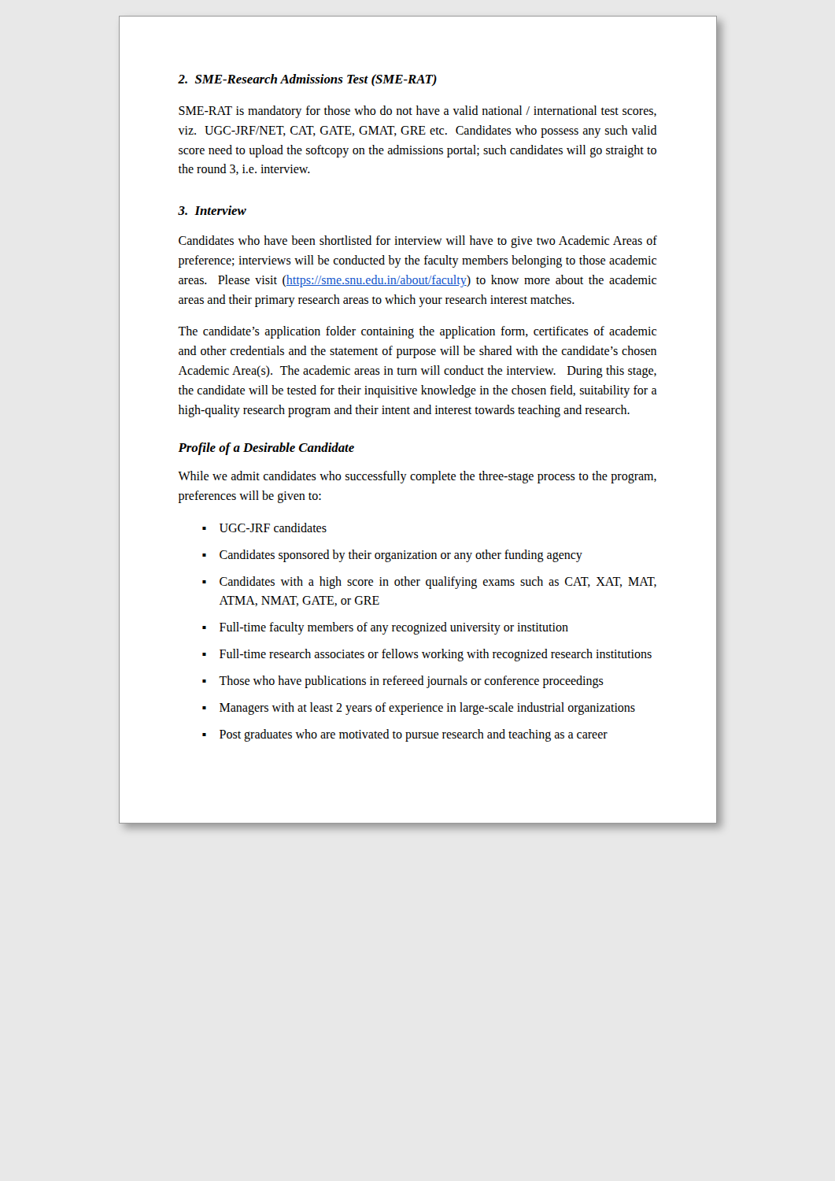2. SME-Research Admissions Test (SME-RAT)
SME-RAT is mandatory for those who do not have a valid national / international test scores, viz. UGC-JRF/NET, CAT, GATE, GMAT, GRE etc. Candidates who possess any such valid score need to upload the softcopy on the admissions portal; such candidates will go straight to the round 3, i.e. interview.
3. Interview
Candidates who have been shortlisted for interview will have to give two Academic Areas of preference; interviews will be conducted by the faculty members belonging to those academic areas. Please visit (https://sme.snu.edu.in/about/faculty) to know more about the academic areas and their primary research areas to which your research interest matches.
The candidate’s application folder containing the application form, certificates of academic and other credentials and the statement of purpose will be shared with the candidate’s chosen Academic Area(s). The academic areas in turn will conduct the interview. During this stage, the candidate will be tested for their inquisitive knowledge in the chosen field, suitability for a high-quality research program and their intent and interest towards teaching and research.
Profile of a Desirable Candidate
While we admit candidates who successfully complete the three-stage process to the program, preferences will be given to:
UGC-JRF candidates
Candidates sponsored by their organization or any other funding agency
Candidates with a high score in other qualifying exams such as CAT, XAT, MAT, ATMA, NMAT, GATE, or GRE
Full-time faculty members of any recognized university or institution
Full-time research associates or fellows working with recognized research institutions
Those who have publications in refereed journals or conference proceedings
Managers with at least 2 years of experience in large-scale industrial organizations
Post graduates who are motivated to pursue research and teaching as a career